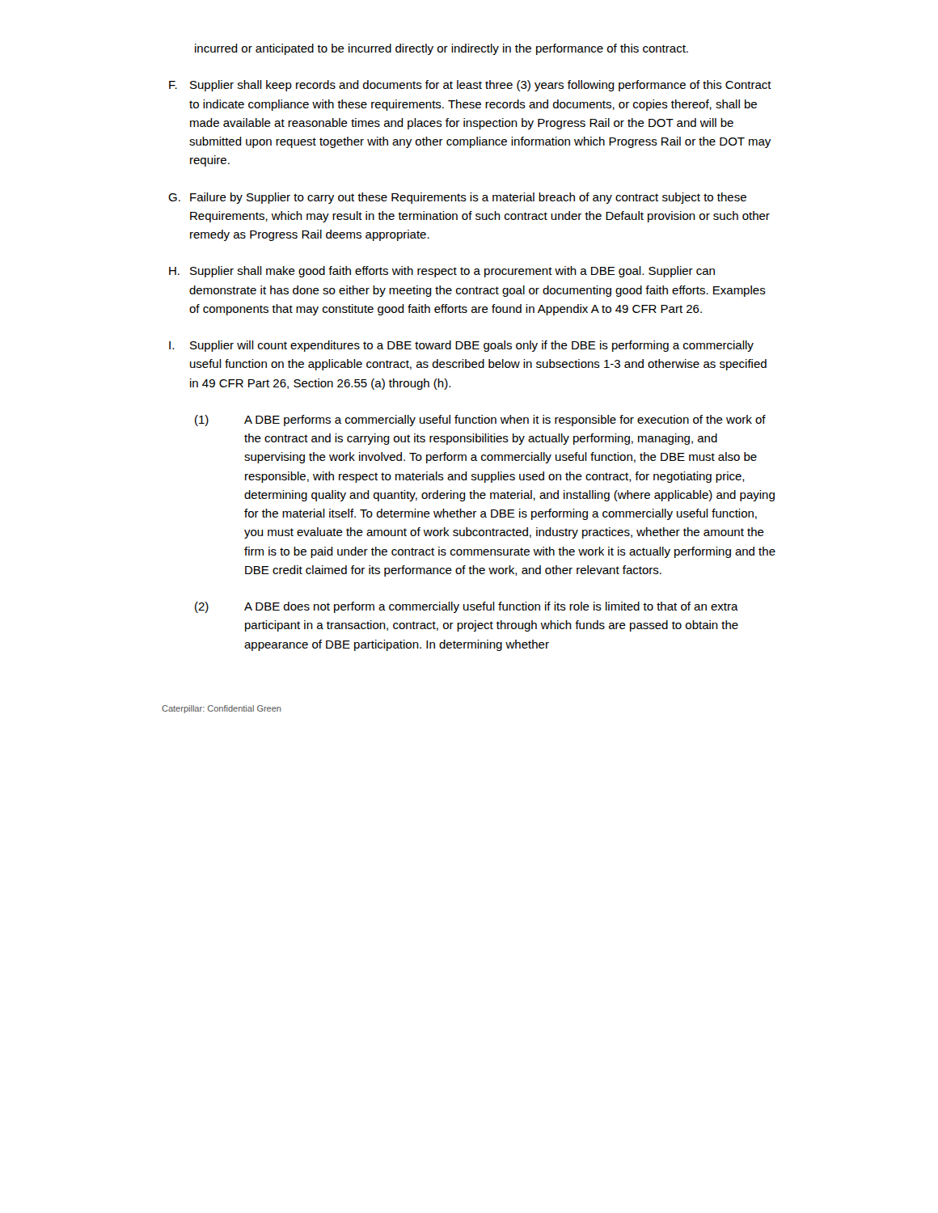incurred or anticipated to be incurred directly or indirectly in the performance of this contract.
F.
Supplier shall keep records and documents for at least three (3) years following performance of this Contract to indicate compliance with these requirements. These records and documents, or copies thereof, shall be made available at reasonable times and places for inspection by Progress Rail or the DOT and will be submitted upon request together with any other compliance information which Progress Rail or the DOT may require.
G.
Failure by Supplier to carry out these Requirements is a material breach of any contract subject to these Requirements, which may result in the termination of such contract under the Default provision or such other remedy as Progress Rail deems appropriate.
H.
Supplier shall make good faith efforts with respect to a procurement with a DBE goal. Supplier can demonstrate it has done so either by meeting the contract goal or documenting good faith efforts. Examples of components that may constitute good faith efforts are found in Appendix A to 49 CFR Part 26.
I.
Supplier will count expenditures to a DBE toward DBE goals only if the DBE is performing a commercially useful function on the applicable contract, as described below in subsections 1-3 and otherwise as specified in 49 CFR Part 26, Section 26.55 (a) through (h).
(1)
A DBE performs a commercially useful function when it is responsible for execution of the work of the contract and is carrying out its responsibilities by actually performing, managing, and supervising the work involved. To perform a commercially useful function, the DBE must also be responsible, with respect to materials and supplies used on the contract, for negotiating price, determining quality and quantity, ordering the material, and installing (where applicable) and paying for the material itself. To determine whether a DBE is performing a commercially useful function, you must evaluate the amount of work subcontracted, industry practices, whether the amount the firm is to be paid under the contract is commensurate with the work it is actually performing and the DBE credit claimed for its performance of the work, and other relevant factors.
(2)
A DBE does not perform a commercially useful function if its role is limited to that of an extra participant in a transaction, contract, or project through which funds are passed to obtain the appearance of DBE participation. In determining whether
Caterpillar: Confidential Green